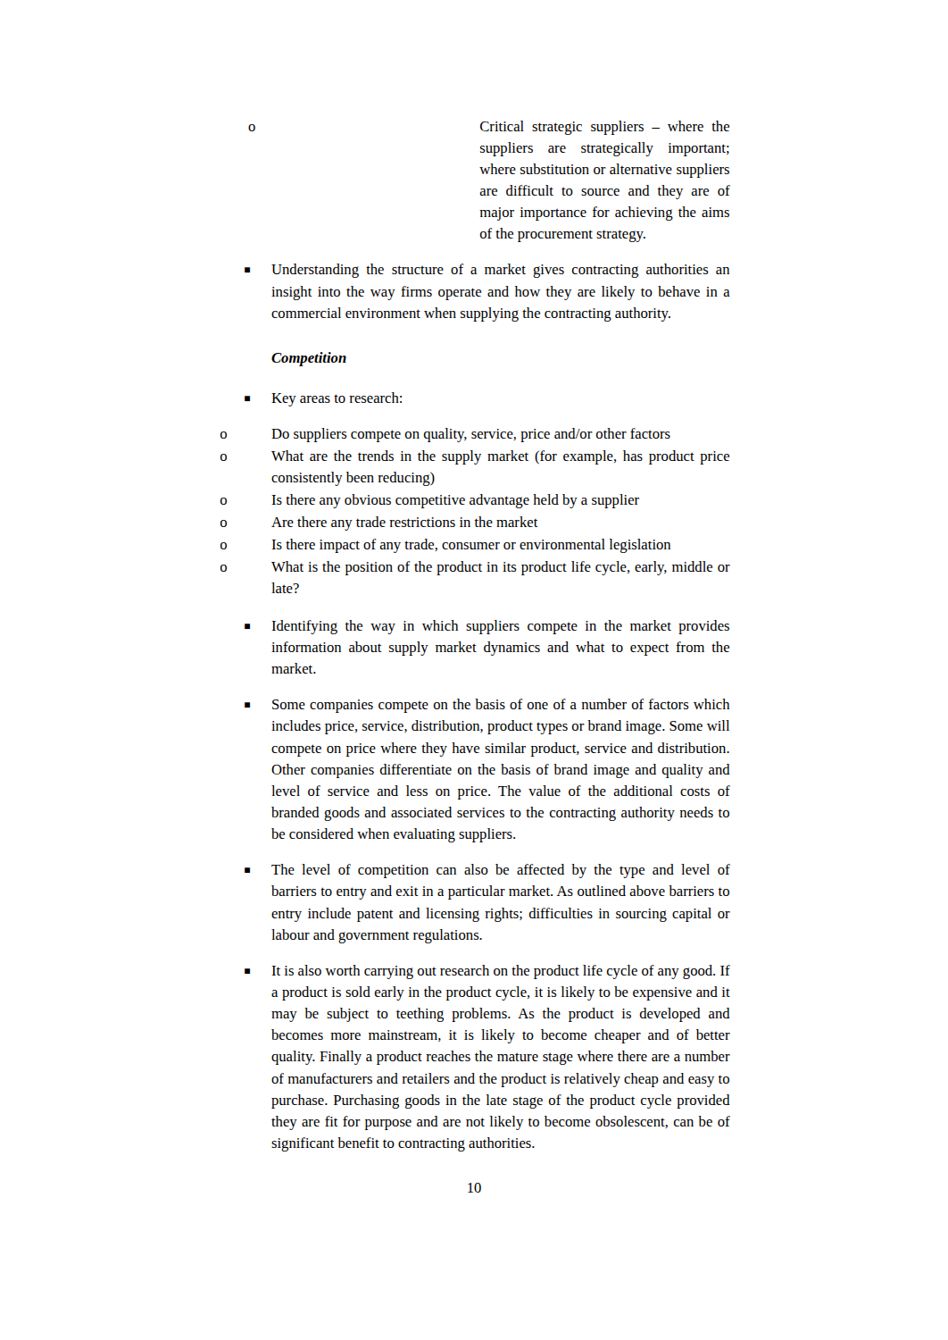o
Critical strategic suppliers – where the suppliers are strategically important; where substitution or alternative suppliers are difficult to source and they are of major importance for achieving the aims of the procurement strategy.
■
Understanding the structure of a market gives contracting authorities an insight into the way firms operate and how they are likely to behave in a commercial environment when supplying the contracting authority.
Competition
■
Key areas to research:
o
Do suppliers compete on quality, service, price and/or other factors
o
What are the trends in the supply market (for example, has product price consistently been reducing)
o
Is there any obvious competitive advantage held by a supplier
o
Are there any trade restrictions in the market
o
Is there impact of any trade, consumer or environmental legislation
o
What is the position of the product in its product life cycle, early, middle or late?
■
Identifying the way in which suppliers compete in the market provides information about supply market dynamics and what to expect from the market.
■
Some companies compete on the basis of one of a number of factors which includes price, service, distribution, product types or brand image. Some will compete on price where they have similar product, service and distribution. Other companies differentiate on the basis of brand image and quality and level of service and less on price. The value of the additional costs of branded goods and associated services to the contracting authority needs to be considered when evaluating suppliers.
■
The level of competition can also be affected by the type and level of barriers to entry and exit in a particular market. As outlined above barriers to entry include patent and licensing rights; difficulties in sourcing capital or labour and government regulations.
■
It is also worth carrying out research on the product life cycle of any good. If a product is sold early in the product cycle, it is likely to be expensive and it may be subject to teething problems. As the product is developed and becomes more mainstream, it is likely to become cheaper and of better quality. Finally a product reaches the mature stage where there are a number of manufacturers and retailers and the product is relatively cheap and easy to purchase. Purchasing goods in the late stage of the product cycle provided they are fit for purpose and are not likely to become obsolescent, can be of significant benefit to contracting authorities.
10